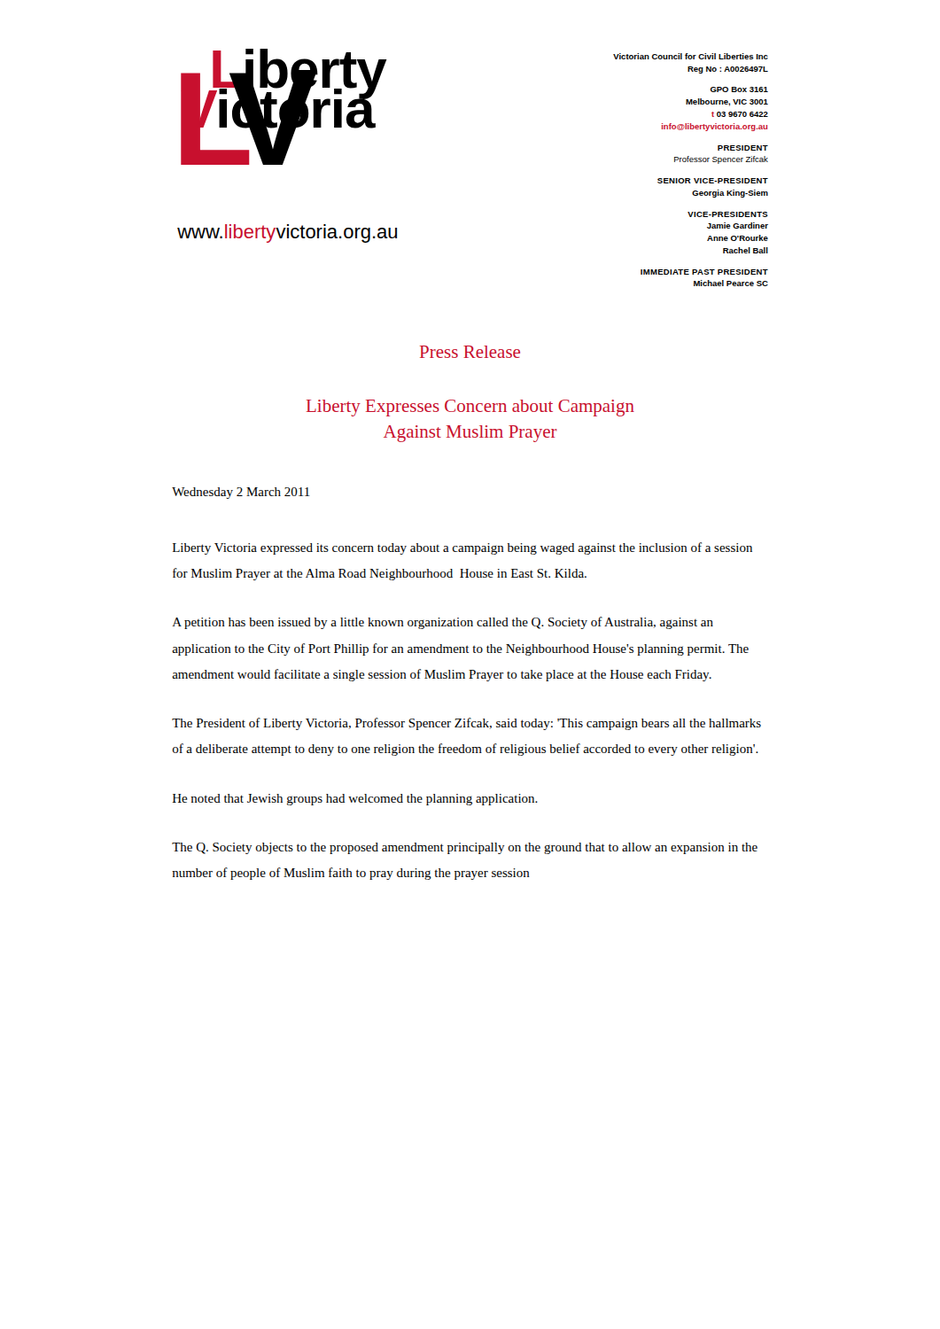LV
Liberty
Victoria
www.libertyvictoria.org.au
Victorian Council for Civil Liberties Inc
Reg No : A0026497L
GPO Box 3161
Melbourne, VIC 3001
t 03 9670 6422
info@libertyvictoria.org.au
PRESIDENT
Professor Spencer Zifcak
SENIOR VICE-PRESIDENT
Georgia King-Siem
VICE-PRESIDENTS
Jamie Gardiner
Anne O'Rourke
Rachel Ball
IMMEDIATE PAST PRESIDENT
Michael Pearce SC
Press Release
Liberty Expresses Concern about Campaign
Against Muslim Prayer
Wednesday 2 March 2011
Liberty Victoria expressed its concern today about a campaign being waged against the inclusion of a session for Muslim Prayer at the Alma Road Neighbourhood House in East St. Kilda.
A petition has been issued by a little known organization called the Q. Society of Australia, against an application to the City of Port Phillip for an amendment to the Neighbourhood House's planning permit. The amendment would facilitate a single session of Muslim Prayer to take place at the House each Friday.
The President of Liberty Victoria, Professor Spencer Zifcak, said today: 'This campaign bears all the hallmarks of a deliberate attempt to deny to one religion the freedom of religious belief accorded to every other religion'.
He noted that Jewish groups had welcomed the planning application.
The Q. Society objects to the proposed amendment principally on the ground that to allow an expansion in the number of people of Muslim faith to pray during the prayer session